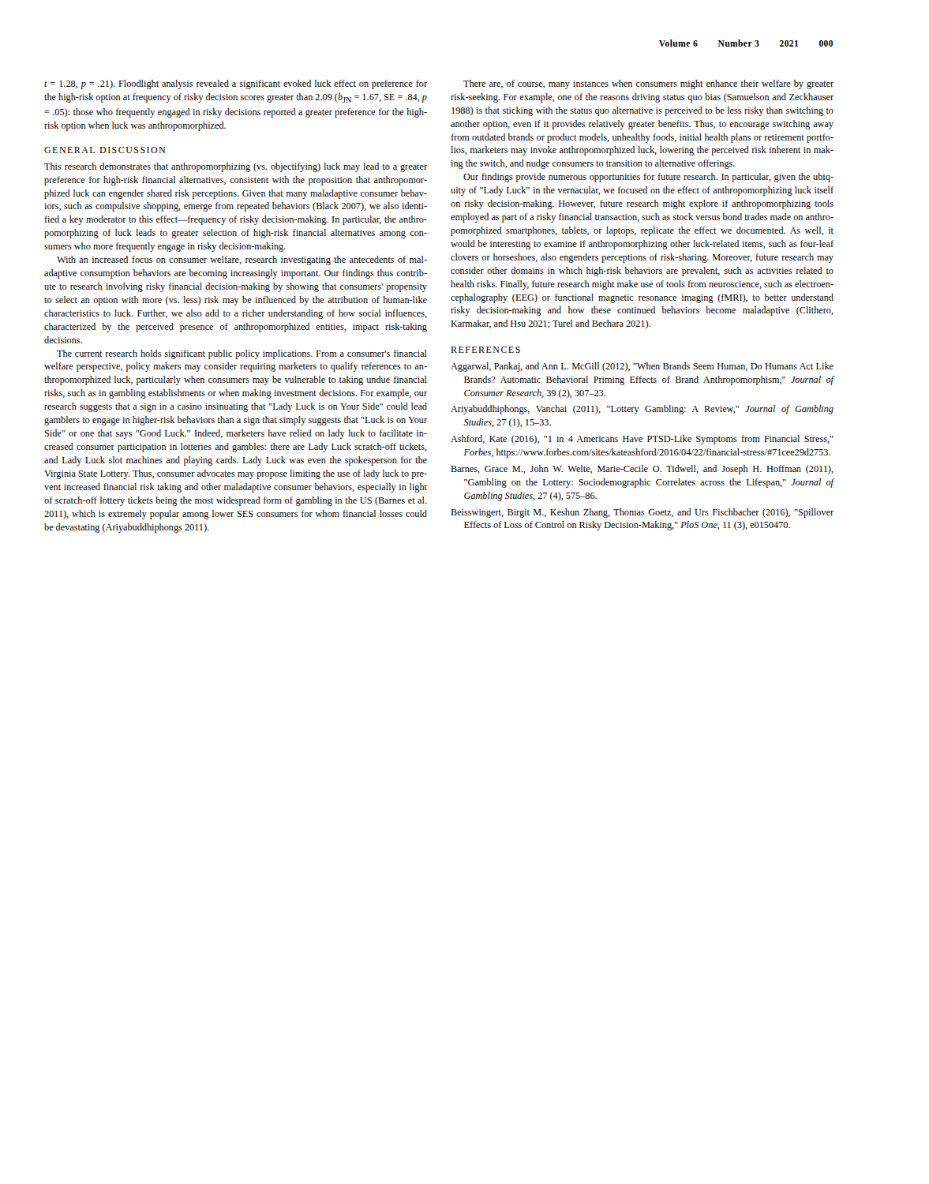Volume 6 Number 32021000
t = 1.28, p = .21). Floodlight analysis revealed a significant evoked luck effect on preference for the high-risk option at frequency of risky decision scores greater than 2.09 (bJN = 1.67, SE = .84, p = .05): those who frequently engaged in risky decisions reported a greater preference for the high-risk option when luck was anthropomorphized.
General Discussion
This research demonstrates that anthropomorphizing (vs. objectifying) luck may lead to a greater preference for high-risk financial alternatives, consistent with the proposition that anthropomorphized luck can engender shared risk perceptions. Given that many maladaptive consumer behaviors, such as compulsive shopping, emerge from repeated behaviors (Black 2007), we also identified a key moderator to this effect—frequency of risky decision-making. In particular, the anthropomorphizing of luck leads to greater selection of high-risk financial alternatives among consumers who more frequently engage in risky decision-making.
With an increased focus on consumer welfare, research investigating the antecedents of maladaptive consumption behaviors are becoming increasingly important. Our findings thus contribute to research involving risky financial decision-making by showing that consumers' propensity to select an option with more (vs. less) risk may be influenced by the attribution of human-like characteristics to luck. Further, we also add to a richer understanding of how social influences, characterized by the perceived presence of anthropomorphized entities, impact risk-taking decisions.
The current research holds significant public policy implications. From a consumer's financial welfare perspective, policy makers may consider requiring marketers to qualify references to anthropomorphized luck, particularly when consumers may be vulnerable to taking undue financial risks, such as in gambling establishments or when making investment decisions. For example, our research suggests that a sign in a casino insinuating that "Lady Luck is on Your Side" could lead gamblers to engage in higher-risk behaviors than a sign that simply suggests that "Luck is on Your Side" or one that says "Good Luck." Indeed, marketers have relied on lady luck to facilitate increased consumer participation in lotteries and gambles: there are Lady Luck scratch-off tickets, and Lady Luck slot machines and playing cards. Lady Luck was even the spokesperson for the Virginia State Lottery. Thus, consumer advocates may propose limiting the use of lady luck to prevent increased financial risk taking and other maladaptive consumer behaviors, especially in light of scratch-off lottery tickets being the most widespread form of gambling in the US (Barnes et al. 2011), which is extremely popular among lower SES consumers for whom financial losses could be devastating (Ariyabuddhiphongs 2011).
There are, of course, many instances when consumers might enhance their welfare by greater risk-seeking. For example, one of the reasons driving status quo bias (Samuelson and Zeckhauser 1988) is that sticking with the status quo alternative is perceived to be less risky than switching to another option, even if it provides relatively greater benefits. Thus, to encourage switching away from outdated brands or product models, unhealthy foods, initial health plans or retirement portfolios, marketers may invoke anthropomorphized luck, lowering the perceived risk inherent in making the switch, and nudge consumers to transition to alternative offerings.
Our findings provide numerous opportunities for future research. In particular, given the ubiquity of "Lady Luck" in the vernacular, we focused on the effect of anthropomorphizing luck itself on risky decision-making. However, future research might explore if anthropomorphizing tools employed as part of a risky financial transaction, such as stock versus bond trades made on anthropomorphized smartphones, tablets, or laptops, replicate the effect we documented. As well, it would be interesting to examine if anthropomorphizing other luck-related items, such as four-leaf clovers or horseshoes, also engenders perceptions of risk-sharing. Moreover, future research may consider other domains in which high-risk behaviors are prevalent, such as activities related to health risks. Finally, future research might make use of tools from neuroscience, such as electroencephalography (EEG) or functional magnetic resonance imaging (fMRI), to better understand risky decision-making and how these continued behaviors become maladaptive (Clithero, Karmakar, and Hsu 2021; Turel and Bechara 2021).
References
Aggarwal, Pankaj, and Ann L. McGill (2012), "When Brands Seem Human, Do Humans Act Like Brands? Automatic Behavioral Priming Effects of Brand Anthropomorphism," Journal of Consumer Research, 39 (2), 307–23.
Ariyabuddhiphongs, Vanchai (2011), "Lottery Gambling: A Review," Journal of Gambling Studies, 27 (1), 15–33.
Ashford, Kate (2016), "1 in 4 Americans Have PTSD-Like Symptoms from Financial Stress," Forbes, https://www.forbes.com/sites/kateashford/2016/04/22/financial-stress/#71cee29d2753.
Barnes, Grace M., John W. Welte, Marie-Cecile O. Tidwell, and Joseph H. Hoffman (2011), "Gambling on the Lottery: Sociodemographic Correlates across the Lifespan," Journal of Gambling Studies, 27 (4), 575–86.
Beisswingert, Birgit M., Keshun Zhang, Thomas Goetz, and Urs Fischbacher (2016), "Spillover Effects of Loss of Control on Risky Decision-Making," PloS One, 11 (3), e0150470.